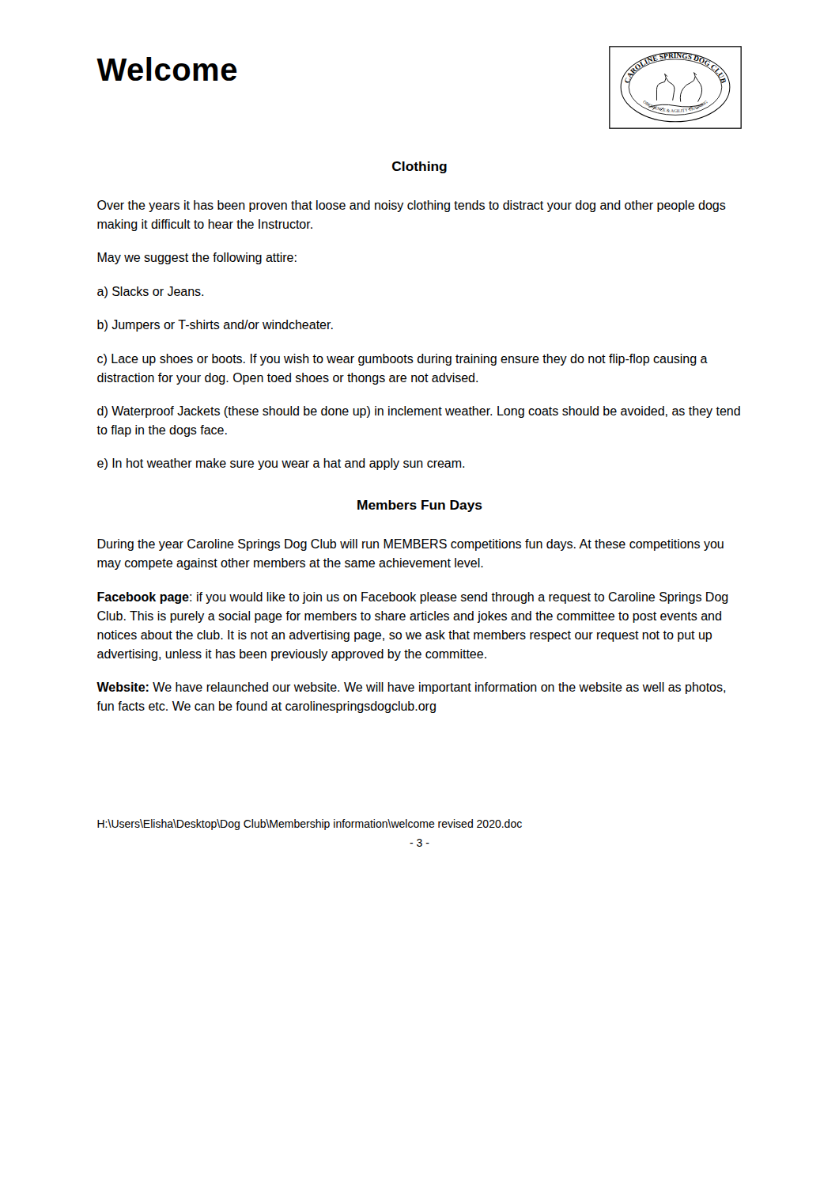Welcome
CAROLINE SPRINGS DOG CLUB OBEDIENCE & AGILITY TRAINING
Clothing
Over the years it has been proven that loose and noisy clothing tends to distract your dog and other people dogs making it difficult to hear the Instructor.
May we suggest the following attire:
a) Slacks or Jeans.
b) Jumpers or T-shirts and/or windcheater.
c) Lace up shoes or boots. If you wish to wear gumboots during training ensure they do not flip-flop causing a distraction for your dog. Open toed shoes or thongs are not advised.
d) Waterproof Jackets (these should be done up) in inclement weather. Long coats should be avoided, as they tend to flap in the dogs face.
e) In hot weather make sure you wear a hat and apply sun cream.
Members Fun Days
During the year Caroline Springs Dog Club will run MEMBERS competitions fun days. At these competitions you may compete against other members at the same achievement level.
Facebook page: if you would like to join us on Facebook please send through a request to Caroline Springs Dog Club. This is purely a social page for members to share articles and jokes and the committee to post events and notices about the club. It is not an advertising page, so we ask that members respect our request not to put up advertising, unless it has been previously approved by the committee.
Website: We have relaunched our website. We will have important information on the website as well as photos, fun facts etc. We can be found at carolinespringsdogclub.org
H:\Users\Elisha\Desktop\Dog Club\Membership information\welcome revised 2020.doc
- 3 -